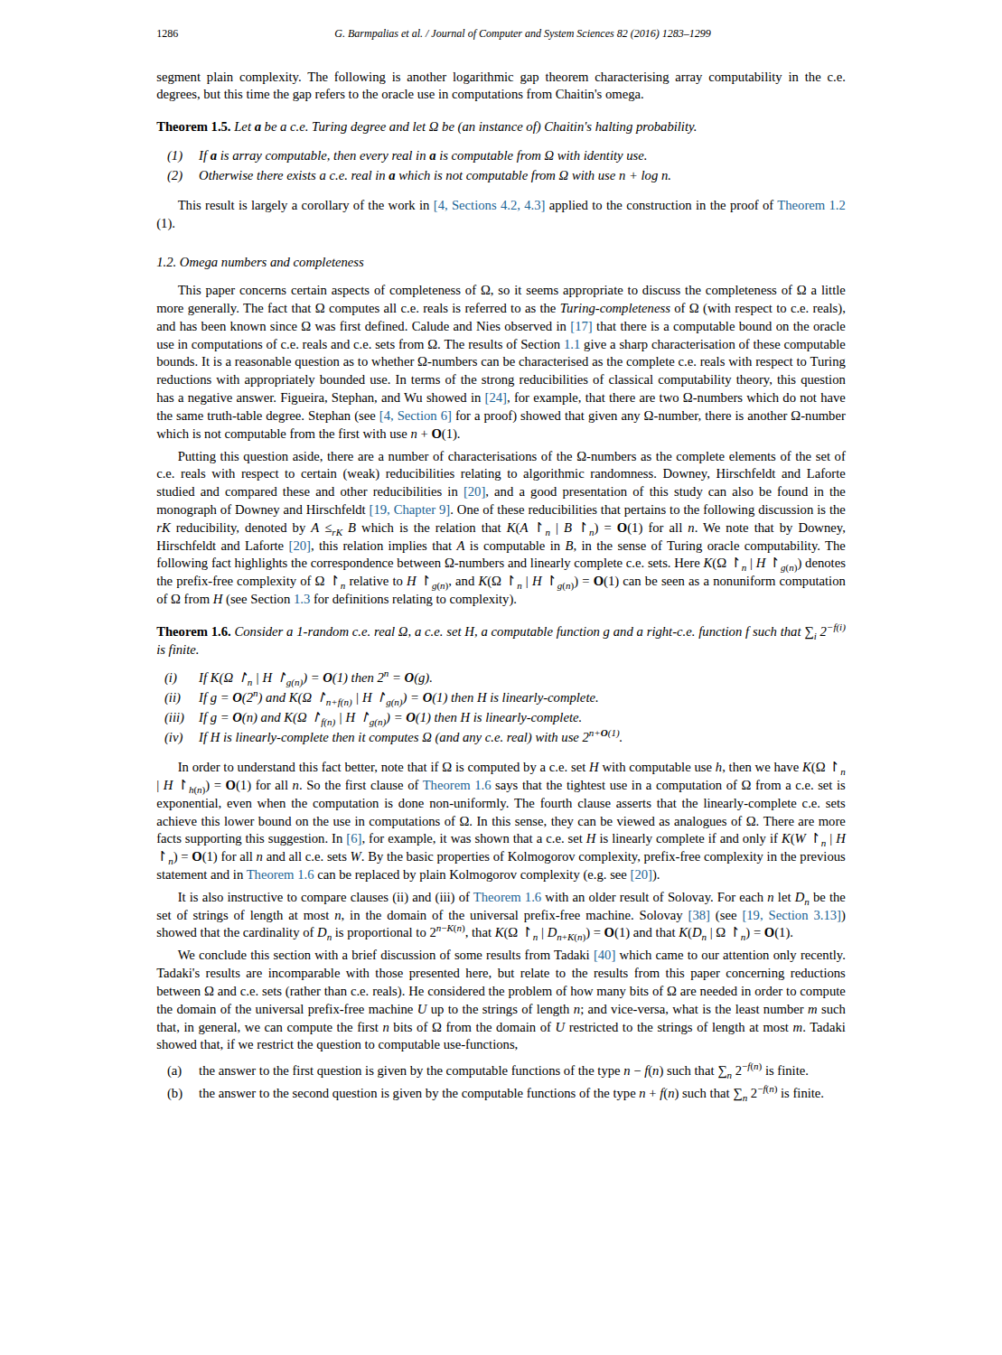1286 G. Barmpalias et al. / Journal of Computer and System Sciences 82 (2016) 1283–1299
segment plain complexity. The following is another logarithmic gap theorem characterising array computability in the c.e. degrees, but this time the gap refers to the oracle use in computations from Chaitin's omega.
Theorem 1.5. Let a be a c.e. Turing degree and let Ω be (an instance of) Chaitin's halting probability.
If a is array computable, then every real in a is computable from Ω with identity use.
Otherwise there exists a c.e. real in a which is not computable from Ω with use n + log n.
This result is largely a corollary of the work in [4, Sections 4.2, 4.3] applied to the construction in the proof of Theorem 1.2 (1).
1.2. Omega numbers and completeness
This paper concerns certain aspects of completeness of Ω, so it seems appropriate to discuss the completeness of Ω a little more generally. The fact that Ω computes all c.e. reals is referred to as the Turing-completeness of Ω (with respect to c.e. reals), and has been known since Ω was first defined. Calude and Nies observed in [17] that there is a computable bound on the oracle use in computations of c.e. reals and c.e. sets from Ω. The results of Section 1.1 give a sharp characterisation of these computable bounds. It is a reasonable question as to whether Ω-numbers can be characterised as the complete c.e. reals with respect to Turing reductions with appropriately bounded use. In terms of the strong reducibilities of classical computability theory, this question has a negative answer. Figueira, Stephan, and Wu showed in [24], for example, that there are two Ω-numbers which do not have the same truth-table degree. Stephan (see [4, Section 6] for a proof) showed that given any Ω-number, there is another Ω-number which is not computable from the first with use n + O(1).
Putting this question aside, there are a number of characterisations of the Ω-numbers as the complete elements of the set of c.e. reals with respect to certain (weak) reducibilities relating to algorithmic randomness. Downey, Hirschfeldt and Laforte studied and compared these and other reducibilities in [20], and a good presentation of this study can also be found in the monograph of Downey and Hirschfeldt [19, Chapter 9]. One of these reducibilities that pertains to the following discussion is the rK reducibility, denoted by A ≤rK B which is the relation that K(A ↾n | B ↾n) = O(1) for all n. We note that by Downey, Hirschfeldt and Laforte [20], this relation implies that A is computable in B, in the sense of Turing oracle computability. The following fact highlights the correspondence between Ω-numbers and linearly complete c.e. sets. Here K(Ω ↾n | H ↾g(n)) denotes the prefix-free complexity of Ω ↾n relative to H ↾g(n), and K(Ω ↾n | H ↾g(n)) = O(1) can be seen as a nonuniform computation of Ω from H (see Section 1.3 for definitions relating to complexity).
Theorem 1.6. Consider a 1-random c.e. real Ω, a c.e. set H, a computable function g and a right-c.e. function f such that ∑i 2−f(i) is finite.
If K(Ω ↾n | H ↾g(n)) = O(1) then 2n = O(g).
If g = O(2n) and K(Ω ↾n+f(n) | H ↾g(n)) = O(1) then H is linearly-complete.
If g = O(n) and K(Ω ↾f(n) | H ↾g(n)) = O(1) then H is linearly-complete.
If H is linearly-complete then it computes Ω (and any c.e. real) with use 2n+O(1).
In order to understand this fact better, note that if Ω is computed by a c.e. set H with computable use h, then we have K(Ω ↾n | H ↾h(n)) = O(1) for all n. So the first clause of Theorem 1.6 says that the tightest use in a computation of Ω from a c.e. set is exponential, even when the computation is done non-uniformly. The fourth clause asserts that the linearly-complete c.e. sets achieve this lower bound on the use in computations of Ω. In this sense, they can be viewed as analogues of Ω. There are more facts supporting this suggestion. In [6], for example, it was shown that a c.e. set H is linearly complete if and only if K(W ↾n | H ↾n) = O(1) for all n and all c.e. sets W. By the basic properties of Kolmogorov complexity, prefix-free complexity in the previous statement and in Theorem 1.6 can be replaced by plain Kolmogorov complexity (e.g. see [20]).
It is also instructive to compare clauses (ii) and (iii) of Theorem 1.6 with an older result of Solovay. For each n let Dn be the set of strings of length at most n, in the domain of the universal prefix-free machine. Solovay [38] (see [19, Section 3.13]) showed that the cardinality of Dn is proportional to 2n−K(n), that K(Ω ↾n | Dn+K(n)) = O(1) and that K(Dn | Ω ↾n) = O(1).
We conclude this section with a brief discussion of some results from Tadaki [40] which came to our attention only recently. Tadaki's results are incomparable with those presented here, but relate to the results from this paper concerning reductions between Ω and c.e. sets (rather than c.e. reals). He considered the problem of how many bits of Ω are needed in order to compute the domain of the universal prefix-free machine U up to the strings of length n; and vice-versa, what is the least number m such that, in general, we can compute the first n bits of Ω from the domain of U restricted to the strings of length at most m. Tadaki showed that, if we restrict the question to computable use-functions,
the answer to the first question is given by the computable functions of the type n − f(n) such that ∑n 2−f(n) is finite.
the answer to the second question is given by the computable functions of the type n + f(n) such that ∑n 2−f(n) is finite.